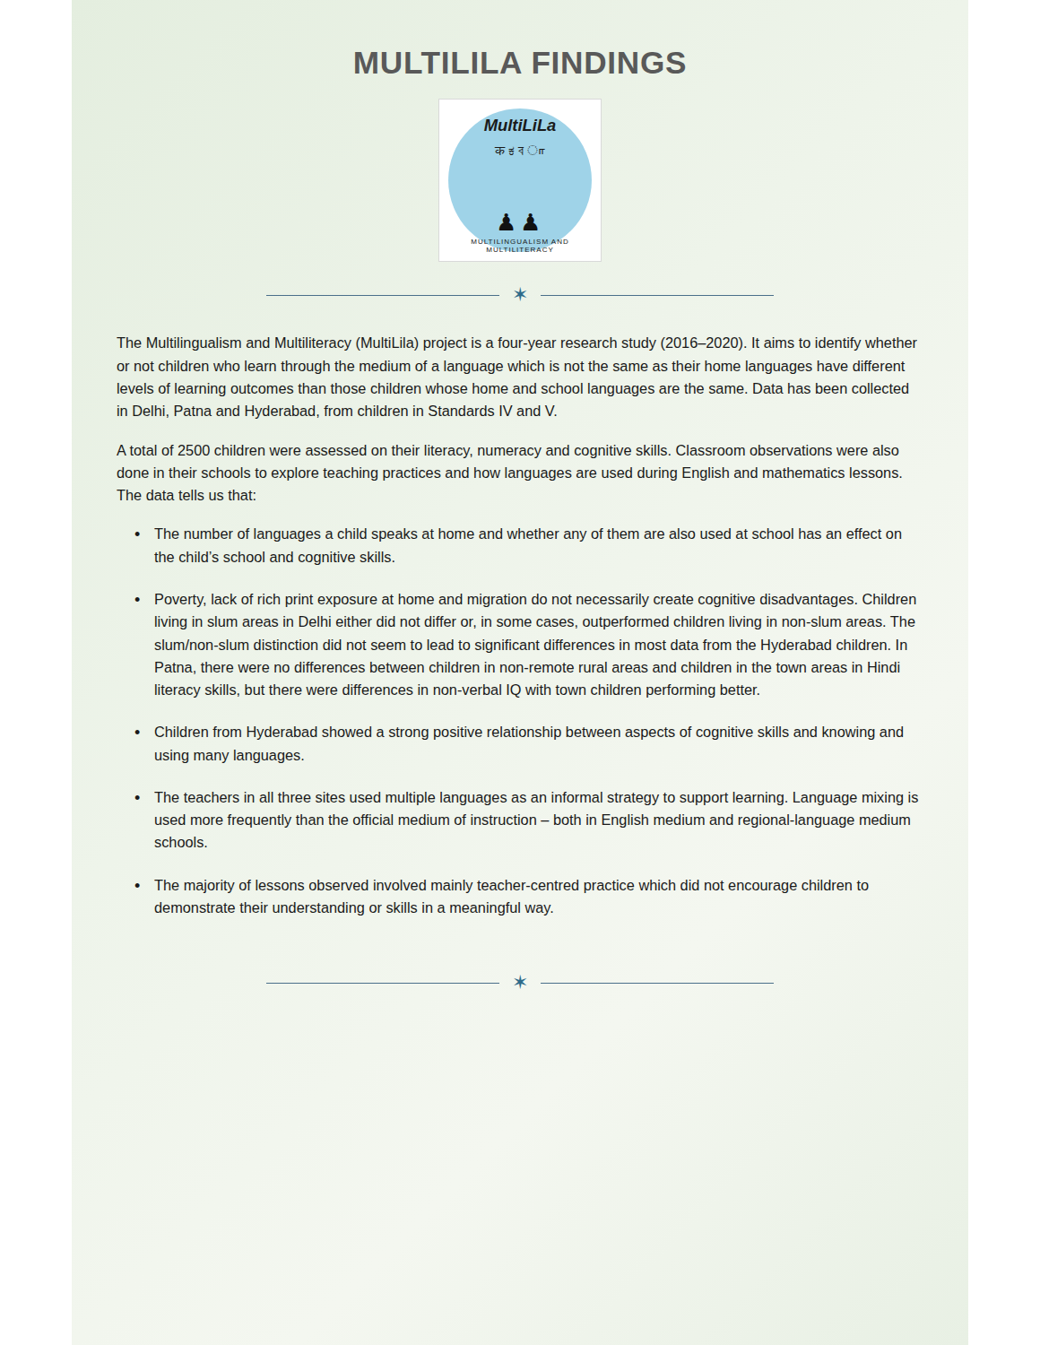MULTILILA FINDINGS
MultiLiLa
क ಕ ব ா
♟♟
Multilingualism and Multiliteracy
✶
The Multilingualism and Multiliteracy (MultiLila) project is a four-year research study (2016–2020). It aims to identify whether or not children who learn through the medium of a language which is not the same as their home languages have different levels of learning outcomes than those children whose home and school languages are the same. Data has been collected in Delhi, Patna and Hyderabad, from children in Standards IV and V.
A total of 2500 children were assessed on their literacy, numeracy and cognitive skills. Classroom observations were also done in their schools to explore teaching practices and how languages are used during English and mathematics lessons. The data tells us that:
The number of languages a child speaks at home and whether any of them are also used at school has an effect on the child’s school and cognitive skills.
Poverty, lack of rich print exposure at home and migration do not necessarily create cognitive disadvantages. Children living in slum areas in Delhi either did not differ or, in some cases, outperformed children living in non-slum areas. The slum/non-slum distinction did not seem to lead to significant differences in most data from the Hyderabad children. In Patna, there were no differences between children in non-remote rural areas and children in the town areas in Hindi literacy skills, but there were differences in non-verbal IQ with town children performing better.
Children from Hyderabad showed a strong positive relationship between aspects of cognitive skills and knowing and using many languages.
The teachers in all three sites used multiple languages as an informal strategy to support learning. Language mixing is used more frequently than the official medium of instruction – both in English medium and regional-language medium schools.
The majority of lessons observed involved mainly teacher-centred practice which did not encourage children to demonstrate their understanding or skills in a meaningful way.
✶